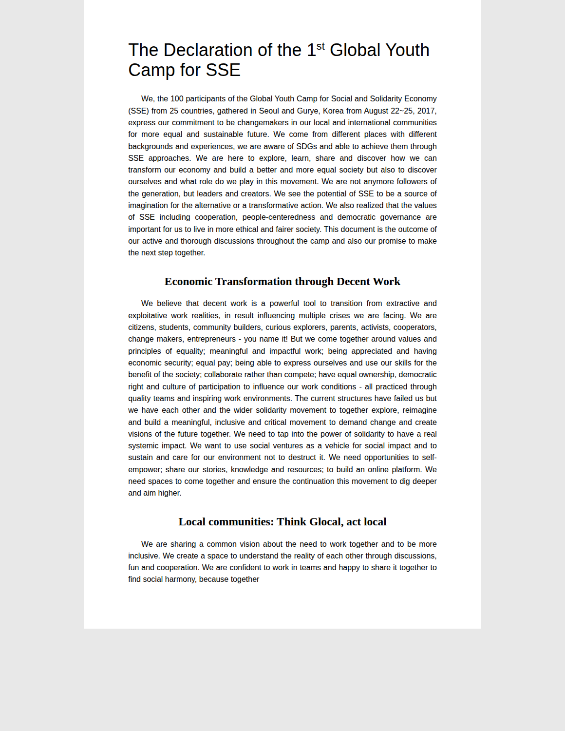The Declaration of the 1st Global Youth Camp for SSE
We, the 100 participants of the Global Youth Camp for Social and Solidarity Economy (SSE) from 25 countries, gathered in Seoul and Gurye, Korea from August 22~25, 2017, express our commitment to be changemakers in our local and international communities for more equal and sustainable future. We come from different places with different backgrounds and experiences, we are aware of SDGs and able to achieve them through SSE approaches. We are here to explore, learn, share and discover how we can transform our economy and build a better and more equal society but also to discover ourselves and what role do we play in this movement. We are not anymore followers of the generation, but leaders and creators. We see the potential of SSE to be a source of imagination for the alternative or a transformative action. We also realized that the values of SSE including cooperation, people-centeredness and democratic governance are important for us to live in more ethical and fairer society. This document is the outcome of our active and thorough discussions throughout the camp and also our promise to make the next step together.
Economic Transformation through Decent Work
We believe that decent work is a powerful tool to transition from extractive and exploitative work realities, in result influencing multiple crises we are facing. We are citizens, students, community builders, curious explorers, parents, activists, cooperators, change makers, entrepreneurs - you name it! But we come together around values and principles of equality; meaningful and impactful work; being appreciated and having economic security; equal pay; being able to express ourselves and use our skills for the benefit of the society; collaborate rather than compete; have equal ownership, democratic right and culture of participation to influence our work conditions - all practiced through quality teams and inspiring work environments. The current structures have failed us but we have each other and the wider solidarity movement to together explore, reimagine and build a meaningful, inclusive and critical movement to demand change and create visions of the future together. We need to tap into the power of solidarity to have a real systemic impact. We want to use social ventures as a vehicle for social impact and to sustain and care for our environment not to destruct it. We need opportunities to self-empower; share our stories, knowledge and resources; to build an online platform. We need spaces to come together and ensure the continuation this movement to dig deeper and aim higher.
Local communities: Think Glocal, act local
We are sharing a common vision about the need to work together and to be more inclusive. We create a space to understand the reality of each other through discussions, fun and cooperation. We are confident to work in teams and happy to share it together to find social harmony, because together